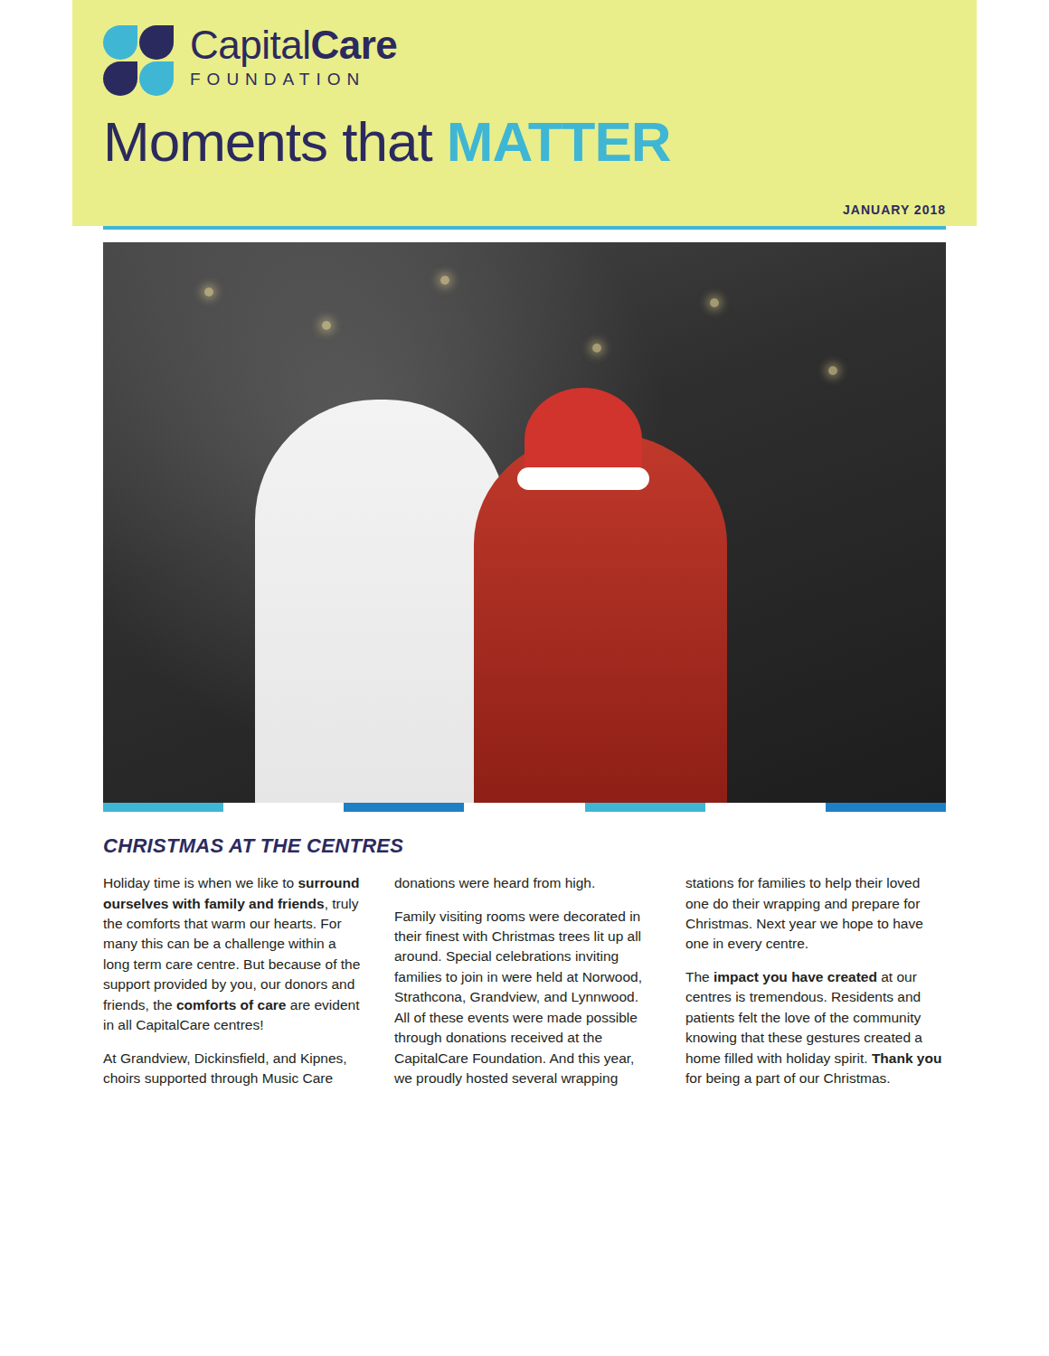Capital Care
FOUNDATION
Moments that MATTER
JANUARY 2018
CHRISTMAS AT THE CENTRES
Holiday time is when we like to surround ourselves with family and friends, truly the comforts that warm our hearts. For many this can be a challenge within a long term care centre. But because of the support provided by you, our donors and friends, the comforts of care are evident in all CapitalCare centres!
At Grandview, Dickinsfield, and Kipnes, choirs supported through Music Care donations were heard from high.
Family visiting rooms were decorated in their finest with Christmas trees lit up all around. Special celebrations inviting families to join in were held at Norwood, Strathcona, Grandview, and Lynnwood. All of these events were made possible through donations received at the CapitalCare Foundation. And this year, we proudly hosted several wrapping stations for families to help their loved one do their wrapping and prepare for Christmas. Next year we hope to have one in every centre.
The impact you have created at our centres is tremendous. Residents and patients felt the love of the community knowing that these gestures created a home filled with holiday spirit. Thank you for being a part of our Christmas.